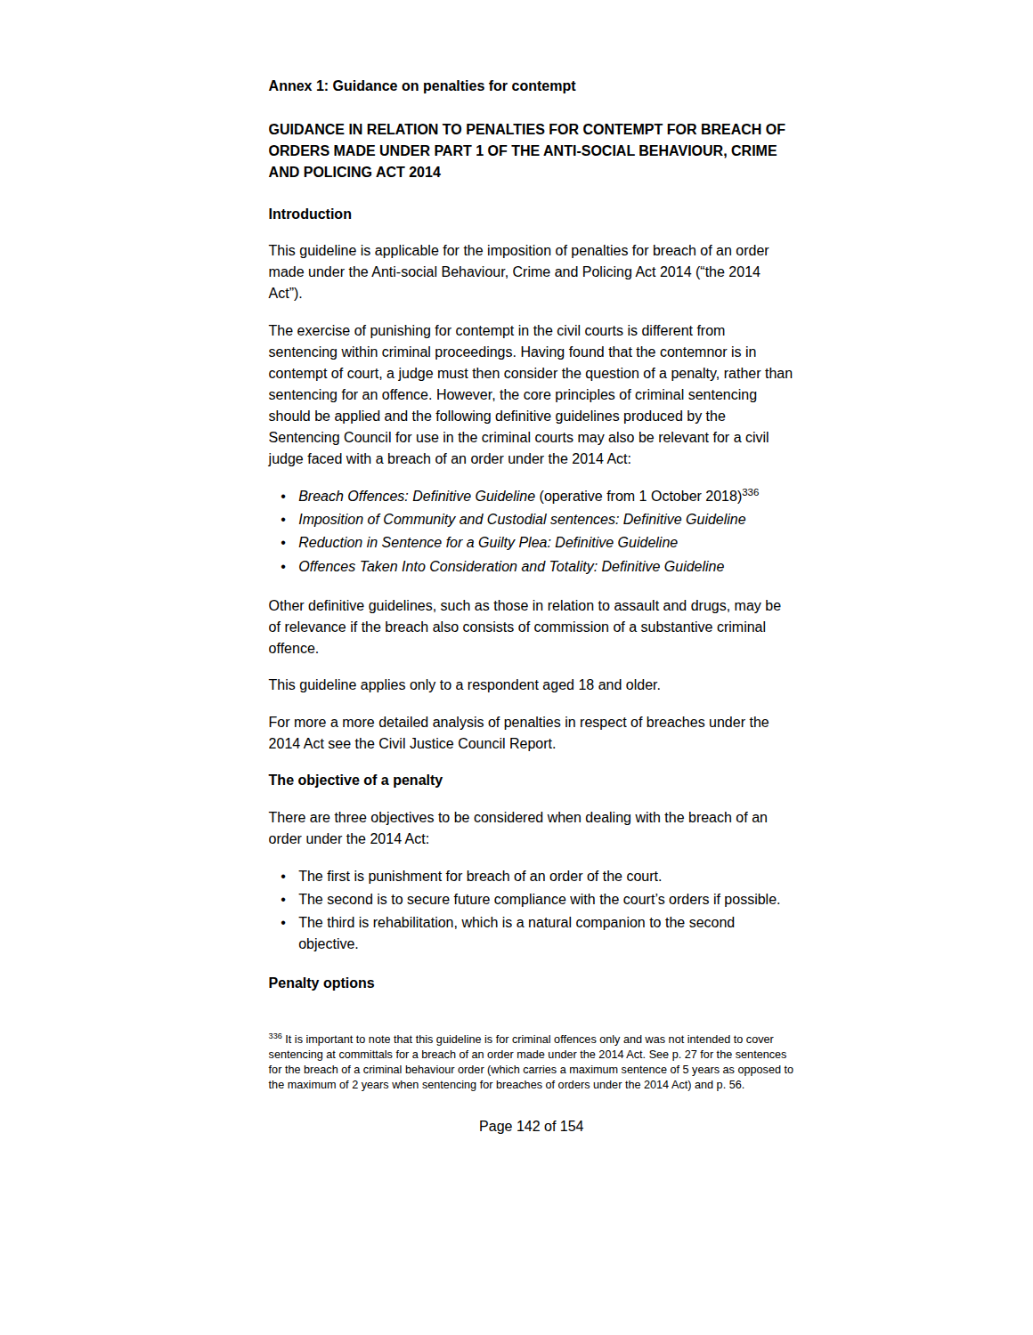Annex 1: Guidance on penalties for contempt
Guidance in relation to penalties for contempt for breach of orders made under Part 1 of the Anti-social Behaviour, Crime and Policing Act 2014
Introduction
This guideline is applicable for the imposition of penalties for breach of an order made under the Anti-social Behaviour, Crime and Policing Act 2014 (“the 2014 Act”).
The exercise of punishing for contempt in the civil courts is different from sentencing within criminal proceedings. Having found that the contemnor is in contempt of court, a judge must then consider the question of a penalty, rather than sentencing for an offence. However, the core principles of criminal sentencing should be applied and the following definitive guidelines produced by the Sentencing Council for use in the criminal courts may also be relevant for a civil judge faced with a breach of an order under the 2014 Act:
Breach Offences: Definitive Guideline (operative from 1 October 2018)336
Imposition of Community and Custodial sentences: Definitive Guideline
Reduction in Sentence for a Guilty Plea: Definitive Guideline
Offences Taken Into Consideration and Totality: Definitive Guideline
Other definitive guidelines, such as those in relation to assault and drugs, may be of relevance if the breach also consists of commission of a substantive criminal offence.
This guideline applies only to a respondent aged 18 and older.
For more a more detailed analysis of penalties in respect of breaches under the 2014 Act see the Civil Justice Council Report.
The objective of a penalty
There are three objectives to be considered when dealing with the breach of an order under the 2014 Act:
The first is punishment for breach of an order of the court.
The second is to secure future compliance with the court’s orders if possible.
The third is rehabilitation, which is a natural companion to the second objective.
Penalty options
336 It is important to note that this guideline is for criminal offences only and was not intended to cover sentencing at committals for a breach of an order made under the 2014 Act. See p. 27 for the sentences for the breach of a criminal behaviour order (which carries a maximum sentence of 5 years as opposed to the maximum of 2 years when sentencing for breaches of orders under the 2014 Act) and p. 56.
Page 142 of 154